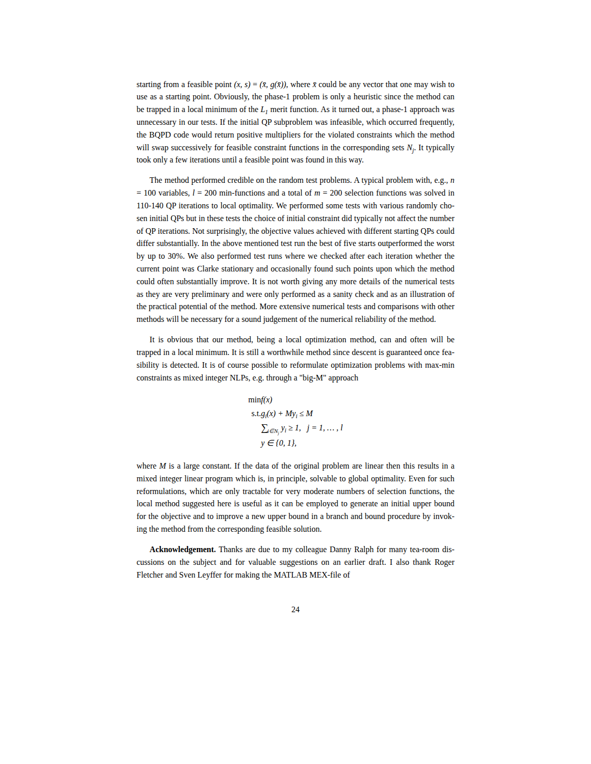starting from a feasible point (x, s) = (x̄, g(x̄)), where x̄ could be any vector that one may wish to use as a starting point. Obviously, the phase-1 problem is only a heuristic since the method can be trapped in a local minimum of the L1 merit function. As it turned out, a phase-1 approach was unnecessary in our tests. If the initial QP subproblem was infeasible, which occurred frequently, the BQPD code would return positive multipliers for the violated constraints which the method will swap successively for feasible constraint functions in the corresponding sets Nj. It typically took only a few iterations until a feasible point was found in this way.
The method performed credible on the random test problems. A typical problem with, e.g., n = 100 variables, l = 200 min-functions and a total of m = 200 selection functions was solved in 110-140 QP iterations to local optimality. We performed some tests with various randomly chosen initial QPs but in these tests the choice of initial constraint did typically not affect the number of QP iterations. Not surprisingly, the objective values achieved with different starting QPs could differ substantially. In the above mentioned test run the best of five starts outperformed the worst by up to 30%. We also performed test runs where we checked after each iteration whether the current point was Clarke stationary and occasionally found such points upon which the method could often substantially improve. It is not worth giving any more details of the numerical tests as they are very preliminary and were only performed as a sanity check and as an illustration of the practical potential of the method. More extensive numerical tests and comparisons with other methods will be necessary for a sound judgement of the numerical reliability of the method.
It is obvious that our method, being a local optimization method, can and often will be trapped in a local minimum. It is still a worthwhile method since descent is guaranteed once feasibility is detected. It is of course possible to reformulate optimization problems with max-min constraints as mixed integer NLPs, e.g. through a "big-M" approach
| min | f(x) |
| s.t. | g i (x) + My i ≤ M |
| | ∑ i∈N j y i ≥ 1, j = 1, … , l |
| | y ∈ {0, 1}, |
where M is a large constant. If the data of the original problem are linear then this results in a mixed integer linear program which is, in principle, solvable to global optimality. Even for such reformulations, which are only tractable for very moderate numbers of selection functions, the local method suggested here is useful as it can be employed to generate an initial upper bound for the objective and to improve a new upper bound in a branch and bound procedure by invoking the method from the corresponding feasible solution.
Acknowledgement. Thanks are due to my colleague Danny Ralph for many tea-room discussions on the subject and for valuable suggestions on an earlier draft. I also thank Roger Fletcher and Sven Leyffer for making the MATLAB MEX-file of
24